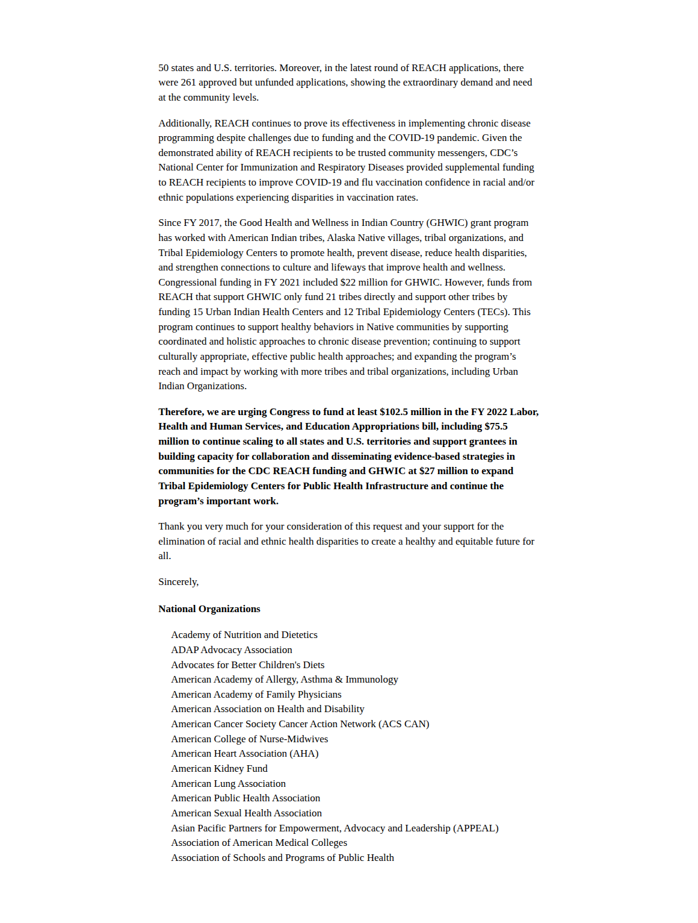50 states and U.S. territories. Moreover, in the latest round of REACH applications, there were 261 approved but unfunded applications, showing the extraordinary demand and need at the community levels.
Additionally, REACH continues to prove its effectiveness in implementing chronic disease programming despite challenges due to funding and the COVID-19 pandemic. Given the demonstrated ability of REACH recipients to be trusted community messengers, CDC’s National Center for Immunization and Respiratory Diseases provided supplemental funding to REACH recipients to improve COVID-19 and flu vaccination confidence in racial and/or ethnic populations experiencing disparities in vaccination rates.
Since FY 2017, the Good Health and Wellness in Indian Country (GHWIC) grant program has worked with American Indian tribes, Alaska Native villages, tribal organizations, and Tribal Epidemiology Centers to promote health, prevent disease, reduce health disparities, and strengthen connections to culture and lifeways that improve health and wellness. Congressional funding in FY 2021 included $22 million for GHWIC. However, funds from REACH that support GHWIC only fund 21 tribes directly and support other tribes by funding 15 Urban Indian Health Centers and 12 Tribal Epidemiology Centers (TECs). This program continues to support healthy behaviors in Native communities by supporting coordinated and holistic approaches to chronic disease prevention; continuing to support culturally appropriate, effective public health approaches; and expanding the program’s reach and impact by working with more tribes and tribal organizations, including Urban Indian Organizations.
Therefore, we are urging Congress to fund at least $102.5 million in the FY 2022 Labor, Health and Human Services, and Education Appropriations bill, including $75.5 million to continue scaling to all states and U.S. territories and support grantees in building capacity for collaboration and disseminating evidence-based strategies in communities for the CDC REACH funding and GHWIC at $27 million to expand Tribal Epidemiology Centers for Public Health Infrastructure and continue the program’s important work.
Thank you very much for your consideration of this request and your support for the elimination of racial and ethnic health disparities to create a healthy and equitable future for all.
Sincerely,
National Organizations
Academy of Nutrition and Dietetics
ADAP Advocacy Association
Advocates for Better Children's Diets
American Academy of Allergy, Asthma & Immunology
American Academy of Family Physicians
American Association on Health and Disability
American Cancer Society Cancer Action Network (ACS CAN)
American College of Nurse-Midwives
American Heart Association (AHA)
American Kidney Fund
American Lung Association
American Public Health Association
American Sexual Health Association
Asian Pacific Partners for Empowerment, Advocacy and Leadership (APPEAL)
Association of American Medical Colleges
Association of Schools and Programs of Public Health